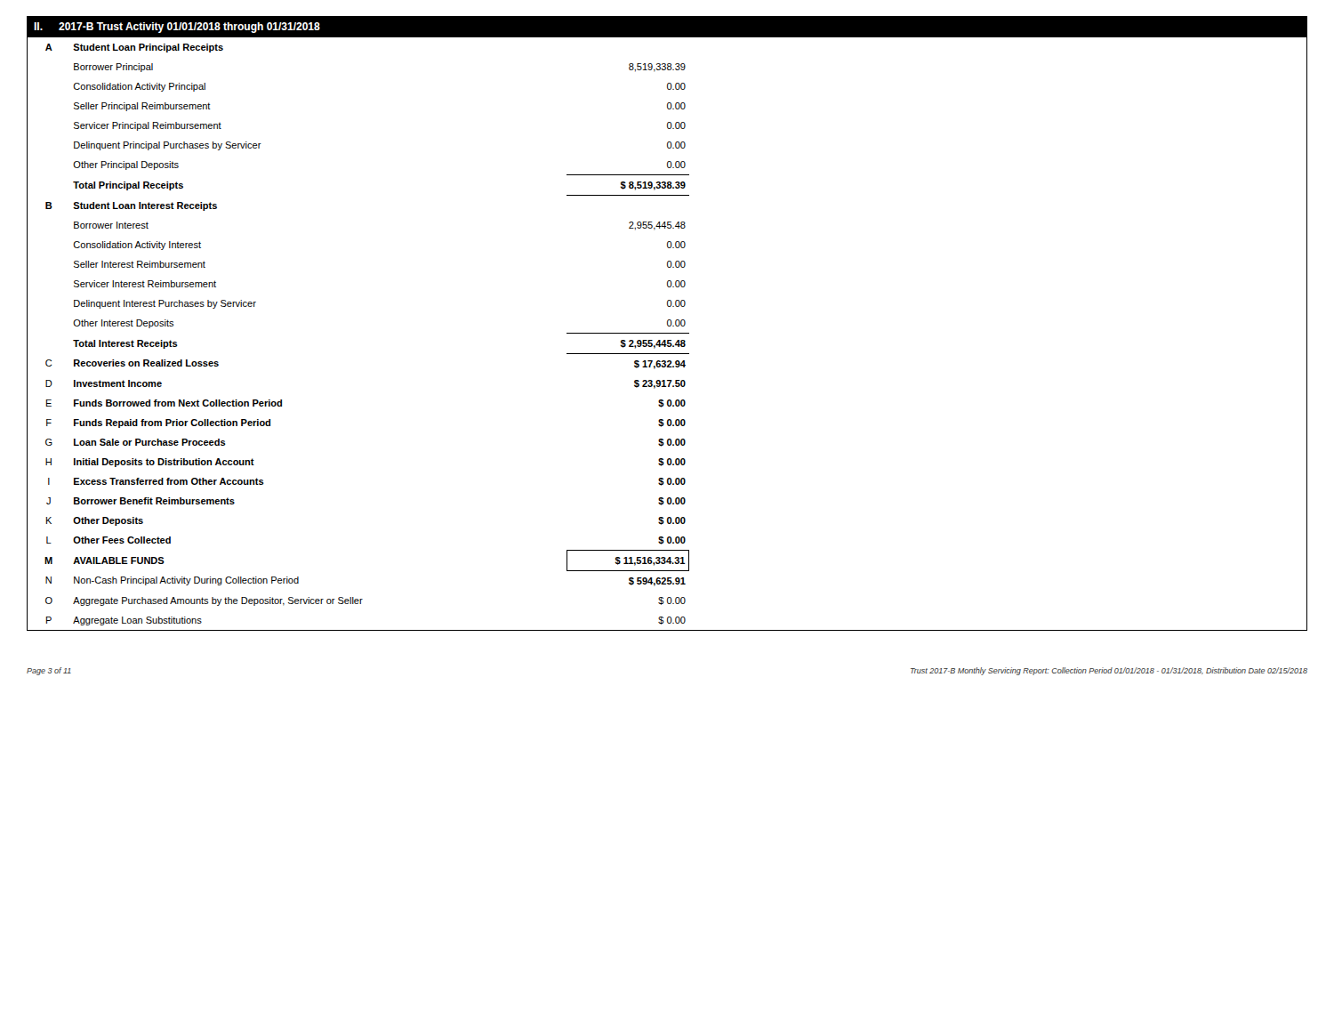II. 2017-B Trust Activity 01/01/2018 through 01/31/2018
| A | Student Loan Principal Receipts | | |
| | Borrower Principal | 8,519,338.39 | |
| | Consolidation Activity Principal | 0.00 | |
| | Seller Principal Reimbursement | 0.00 | |
| | Servicer Principal Reimbursement | 0.00 | |
| | Delinquent Principal Purchases by Servicer | 0.00 | |
| | Other Principal Deposits | 0.00 | |
| | Total Principal Receipts | $ 8,519,338.39 | |
| B | Student Loan Interest Receipts | | |
| | Borrower Interest | 2,955,445.48 | |
| | Consolidation Activity Interest | 0.00 | |
| | Seller Interest Reimbursement | 0.00 | |
| | Servicer Interest Reimbursement | 0.00 | |
| | Delinquent Interest Purchases by Servicer | 0.00 | |
| | Other Interest Deposits | 0.00 | |
| | Total Interest Receipts | $ 2,955,445.48 | |
| C | Recoveries on Realized Losses | $ 17,632.94 | |
| D | Investment Income | $ 23,917.50 | |
| E | Funds Borrowed from Next Collection Period | $ 0.00 | |
| F | Funds Repaid from Prior Collection Period | $ 0.00 | |
| G | Loan Sale or Purchase Proceeds | $ 0.00 | |
| H | Initial Deposits to Distribution Account | $ 0.00 | |
| I | Excess Transferred from Other Accounts | $ 0.00 | |
| J | Borrower Benefit Reimbursements | $ 0.00 | |
| K | Other Deposits | $ 0.00 | |
| L | Other Fees Collected | $ 0.00 | |
| M | AVAILABLE FUNDS | $ 11,516,334.31 | |
| N | Non-Cash Principal Activity During Collection Period | $ 594,625.91 | |
| O | Aggregate Purchased Amounts by the Depositor, Servicer or Seller | $ 0.00 | |
| P | Aggregate Loan Substitutions | $ 0.00 | |
Page 3 of 11
Trust 2017-B Monthly Servicing Report: Collection Period 01/01/2018 - 01/31/2018, Distribution Date 02/15/2018